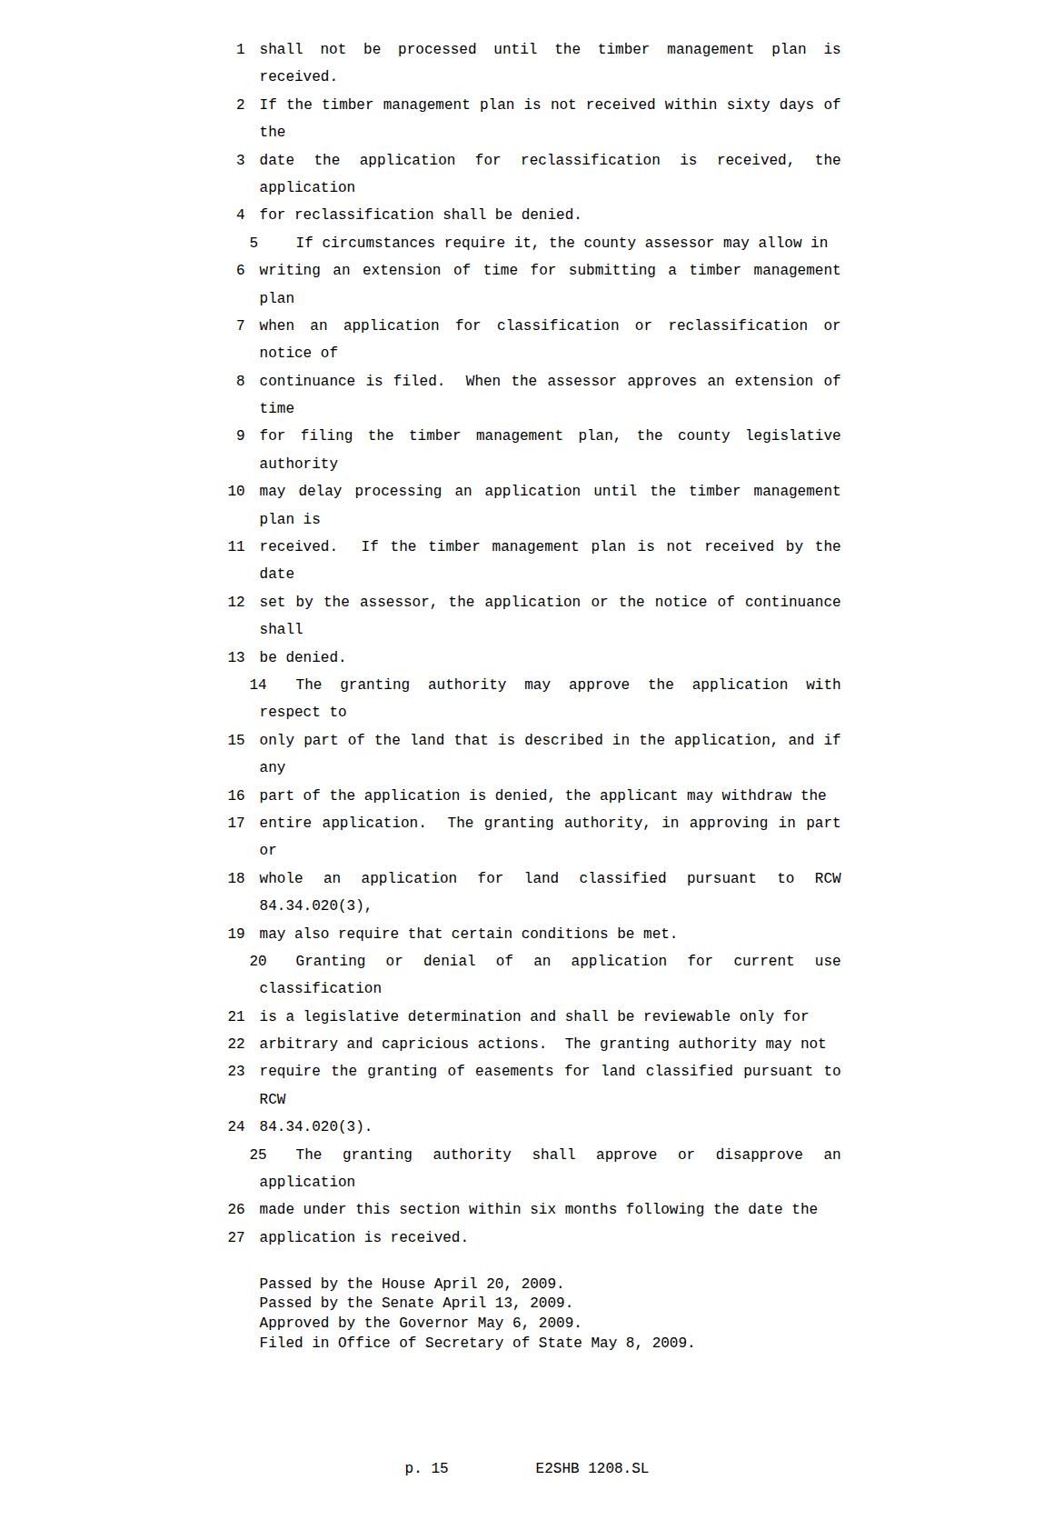shall not be processed until the timber management plan is received.
If the timber management plan is not received within sixty days of the
date the application for reclassification is received, the application
for reclassification shall be denied.
If circumstances require it, the county assessor may allow in
writing an extension of time for submitting a timber management plan
when an application for classification or reclassification or notice of
continuance is filed. When the assessor approves an extension of time
for filing the timber management plan, the county legislative authority
may delay processing an application until the timber management plan is
received. If the timber management plan is not received by the date
set by the assessor, the application or the notice of continuance shall
be denied.
The granting authority may approve the application with respect to
only part of the land that is described in the application, and if any
part of the application is denied, the applicant may withdraw the
entire application. The granting authority, in approving in part or
whole an application for land classified pursuant to RCW 84.34.020(3),
may also require that certain conditions be met.
Granting or denial of an application for current use classification
is a legislative determination and shall be reviewable only for
arbitrary and capricious actions. The granting authority may not
require the granting of easements for land classified pursuant to RCW
84.34.020(3).
The granting authority shall approve or disapprove an application
made under this section within six months following the date the
application is received.
Passed by the House April 20, 2009. Passed by the Senate April 13, 2009. Approved by the Governor May 6, 2009. Filed in Office of Secretary of State May 8, 2009.
p. 15 E2SHB 1208.SL